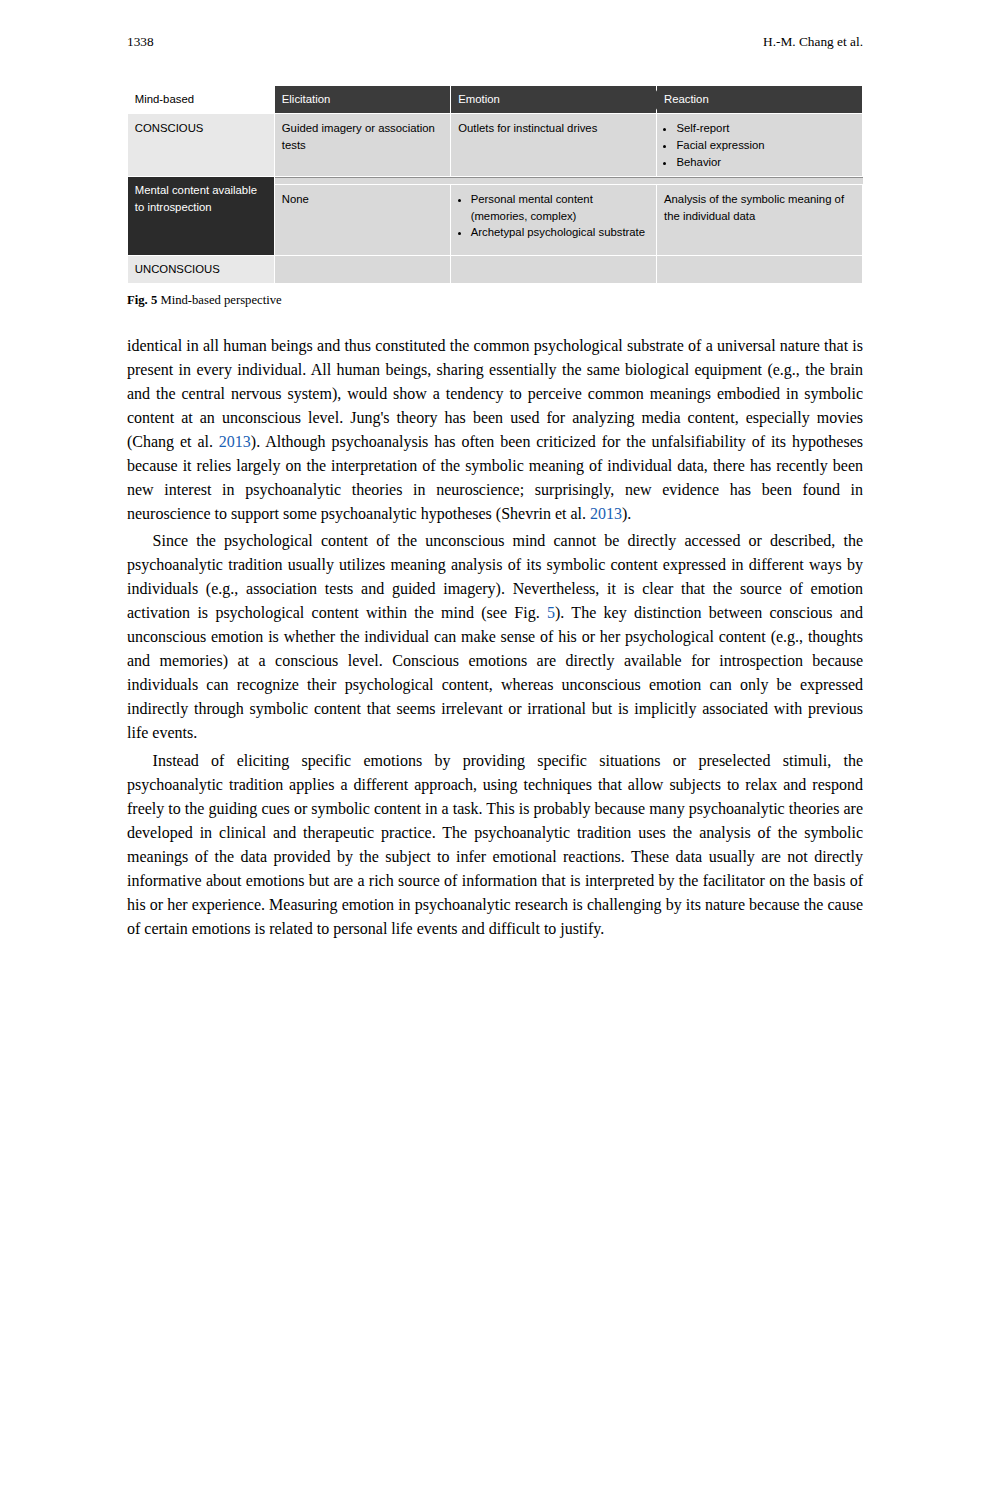1338 H.-M. Chang et al.
| Mind-based | Elicitation | Emotion | Reaction |
| --- | --- | --- | --- |
| CONSCIOUS | Guided imagery or association tests | Outlets for instinctual drives | Self-report Facial expression Behavior |
| Mental content available to introspection | |
| None | Personal mental content (memories, complex) Archetypal psychological substrate | Analysis of the symbolic meaning of the individual data |
| UNCONSCIOUS | | | |
Fig. 5 Mind-based perspective
identical in all human beings and thus constituted the common psychological substrate of a universal nature that is present in every individual. All human beings, sharing essentially the same biological equipment (e.g., the brain and the central nervous system), would show a tendency to perceive common meanings embodied in symbolic content at an unconscious level. Jung's theory has been used for analyzing media content, especially movies (Chang et al. 2013). Although psychoanalysis has often been criticized for the unfalsifiability of its hypotheses because it relies largely on the interpretation of the symbolic meaning of individual data, there has recently been new interest in psychoanalytic theories in neuroscience; surprisingly, new evidence has been found in neuroscience to support some psychoanalytic hypotheses (Shevrin et al. 2013).
Since the psychological content of the unconscious mind cannot be directly accessed or described, the psychoanalytic tradition usually utilizes meaning analysis of its symbolic content expressed in different ways by individuals (e.g., association tests and guided imagery). Nevertheless, it is clear that the source of emotion activation is psychological content within the mind (see Fig. 5). The key distinction between conscious and unconscious emotion is whether the individual can make sense of his or her psychological content (e.g., thoughts and memories) at a conscious level. Conscious emotions are directly available for introspection because individuals can recognize their psychological content, whereas unconscious emotion can only be expressed indirectly through symbolic content that seems irrelevant or irrational but is implicitly associated with previous life events.
Instead of eliciting specific emotions by providing specific situations or preselected stimuli, the psychoanalytic tradition applies a different approach, using techniques that allow subjects to relax and respond freely to the guiding cues or symbolic content in a task. This is probably because many psychoanalytic theories are developed in clinical and therapeutic practice. The psychoanalytic tradition uses the analysis of the symbolic meanings of the data provided by the subject to infer emotional reactions. These data usually are not directly informative about emotions but are a rich source of information that is interpreted by the facilitator on the basis of his or her experience. Measuring emotion in psychoanalytic research is challenging by its nature because the cause of certain emotions is related to personal life events and difficult to justify.